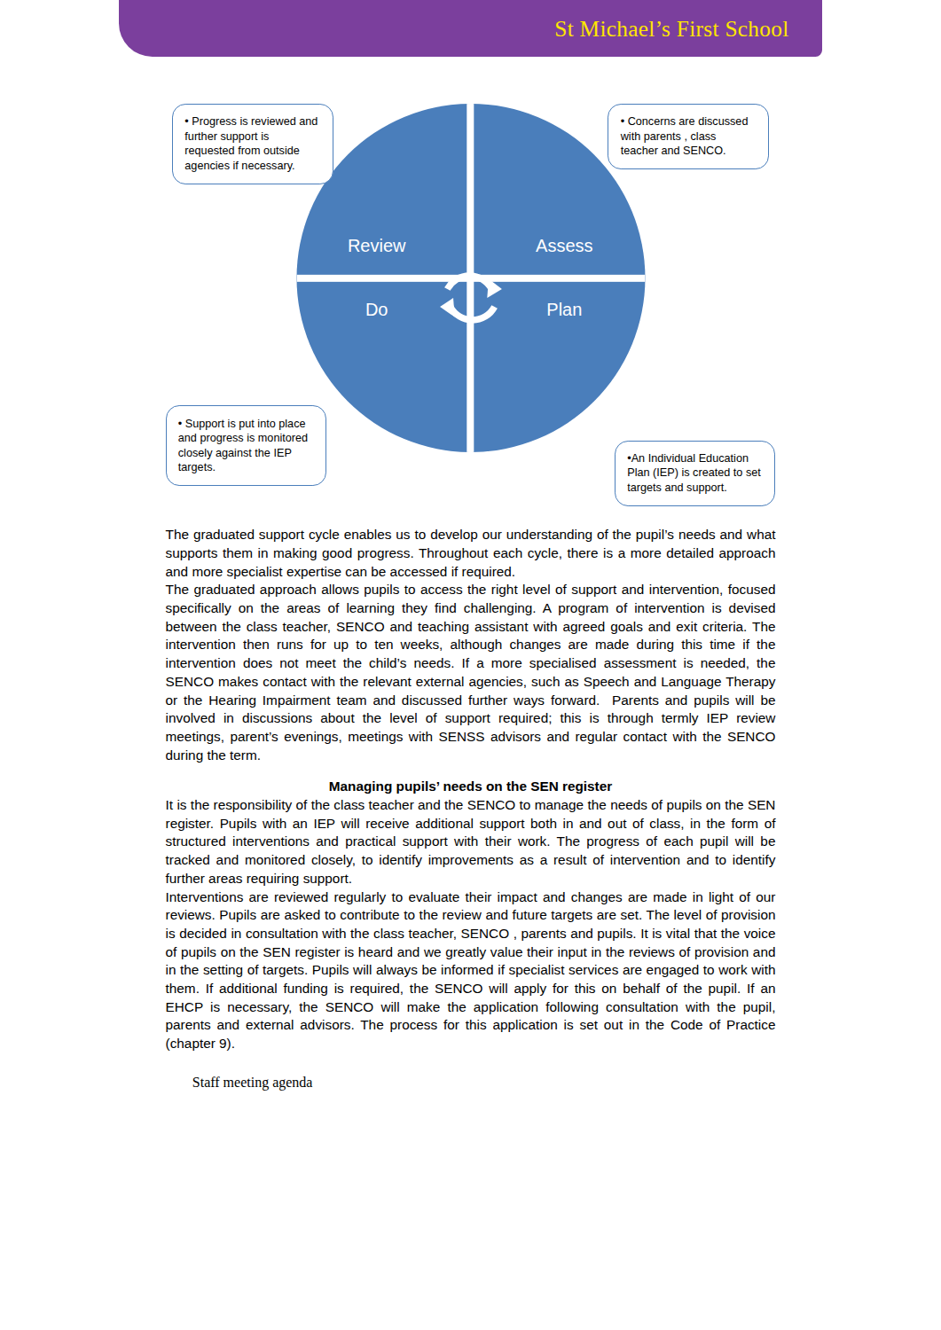St Michael’s First School
Review
Assess
Do
Plan
• Progress is reviewed and further support is requested from outside agencies if necessary.
• Concerns are discussed with parents , class teacher and SENCO.
• Support is put into place and progress is monitored closely against the IEP targets.
•An Individual Education Plan (IEP) is created to set targets and support.
The graduated support cycle enables us to develop our understanding of the pupil’s needs and what supports them in making good progress. Throughout each cycle, there is a more detailed approach and more specialist expertise can be accessed if required.
The graduated approach allows pupils to access the right level of support and intervention, focused specifically on the areas of learning they find challenging. A program of intervention is devised between the class teacher, SENCO and teaching assistant with agreed goals and exit criteria. The intervention then runs for up to ten weeks, although changes are made during this time if the intervention does not meet the child’s needs. If a more specialised assessment is needed, the SENCO makes contact with the relevant external agencies, such as Speech and Language Therapy or the Hearing Impairment team and discussed further ways forward. Parents and pupils will be involved in discussions about the level of support required; this is through termly IEP review meetings, parent’s evenings, meetings with SENSS advisors and regular contact with the SENCO during the term.
Managing pupils’ needs on the SEN register
It is the responsibility of the class teacher and the SENCO to manage the needs of pupils on the SEN register. Pupils with an IEP will receive additional support both in and out of class, in the form of structured interventions and practical support with their work. The progress of each pupil will be tracked and monitored closely, to identify improvements as a result of intervention and to identify further areas requiring support.
Interventions are reviewed regularly to evaluate their impact and changes are made in light of our reviews. Pupils are asked to contribute to the review and future targets are set. The level of provision is decided in consultation with the class teacher, SENCO , parents and pupils. It is vital that the voice of pupils on the SEN register is heard and we greatly value their input in the reviews of provision and in the setting of targets. Pupils will always be informed if specialist services are engaged to work with them. If additional funding is required, the SENCO will apply for this on behalf of the pupil. If an EHCP is necessary, the SENCO will make the application following consultation with the pupil, parents and external advisors. The process for this application is set out in the Code of Practice (chapter 9).
Staff meeting agenda